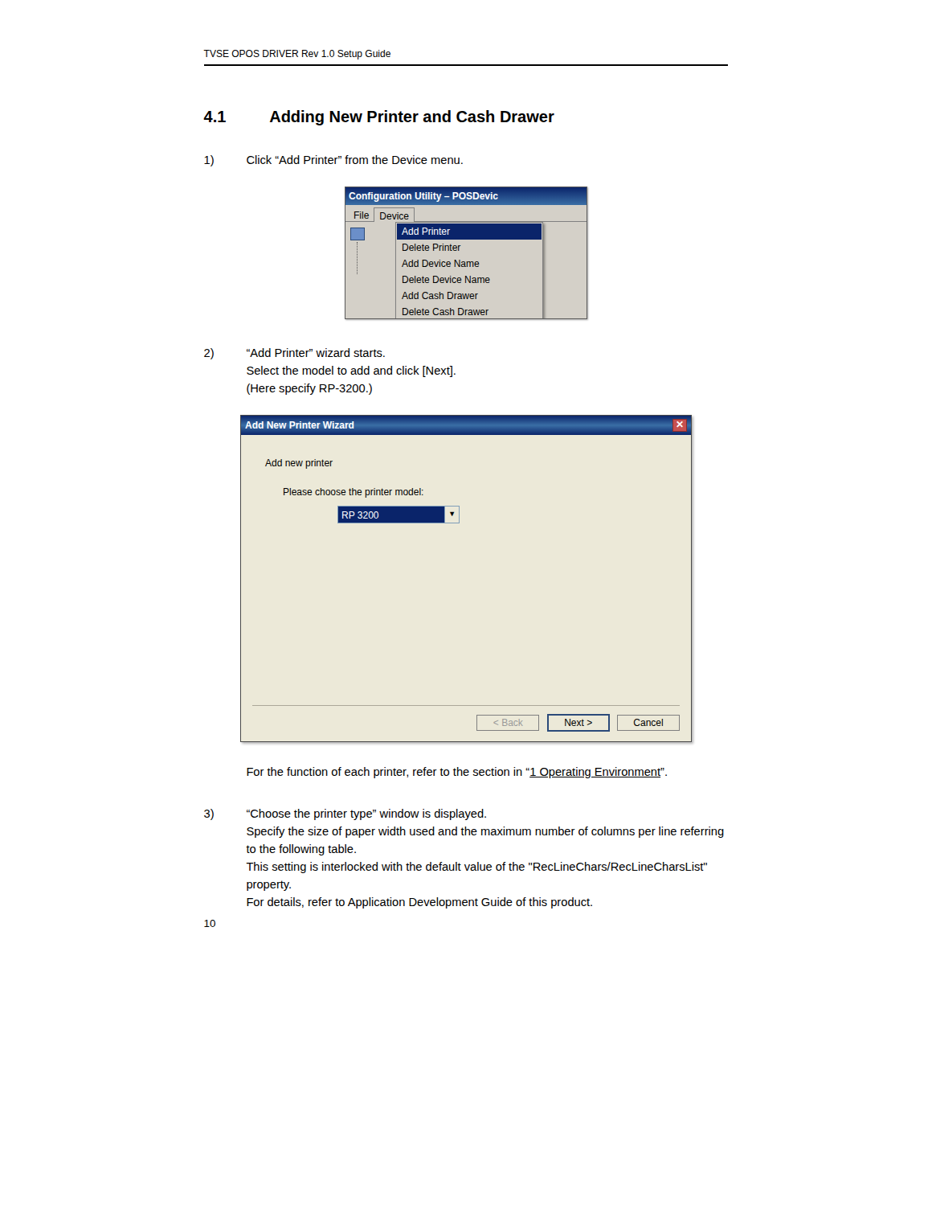TVSE OPOS DRIVER Rev 1.0 Setup Guide
4.1 Adding New Printer and Cash Drawer
1) Click “Add Printer” from the Device menu.
Configuration Utility – POSDevic
File Device
Add Printer
Delete Printer
Add Device Name
Delete Device Name
Add Cash Drawer
Delete Cash Drawer
2) “Add Printer” wizard starts.
Select the model to add and click [Next].
(Here specify RP-3200.)
Add New Printer Wizard ✕
Add new printer
Please choose the printer model:
RP 3200
▼
< Back Next > Cancel
For the function of each printer, refer to the section in “1 Operating Environment”.
3) “Choose the printer type” window is displayed.
Specify the size of paper width used and the maximum number of columns per line referring to the following table.
This setting is interlocked with the default value of the "RecLineChars/RecLineCharsList" property.
For details, refer to Application Development Guide of this product.
10